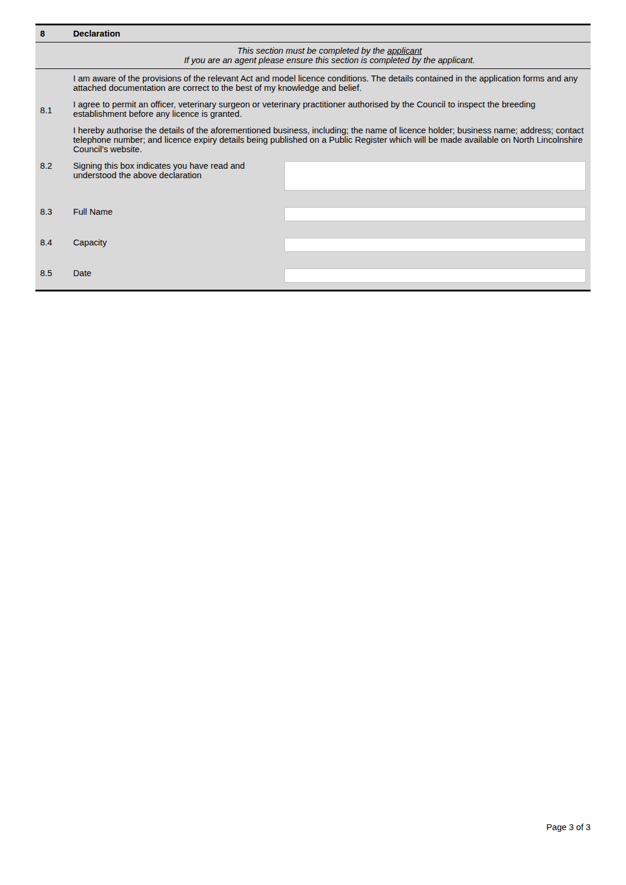| 8 | Declaration |
| | This section must be completed by the applicant If you are an agent please ensure this section is completed by the applicant. |
| 8.1 | I am aware of the provisions of the relevant Act and model licence conditions. The details contained in the application forms and any attached documentation are correct to the best of my knowledge and belief. I agree to permit an officer, veterinary surgeon or veterinary practitioner authorised by the Council to inspect the breeding establishment before any licence is granted. I hereby authorise the details of the aforementioned business, including; the name of licence holder; business name; address; contact telephone number; and licence expiry details being published on a Public Register which will be made available on North Lincolnshire Council's website. |
| 8.2 | Signing this box indicates you have read and understood the above declaration | |
| 8.3 | Full Name | |
| 8.4 | Capacity | |
| 8.5 | Date | |
Page 3 of 3